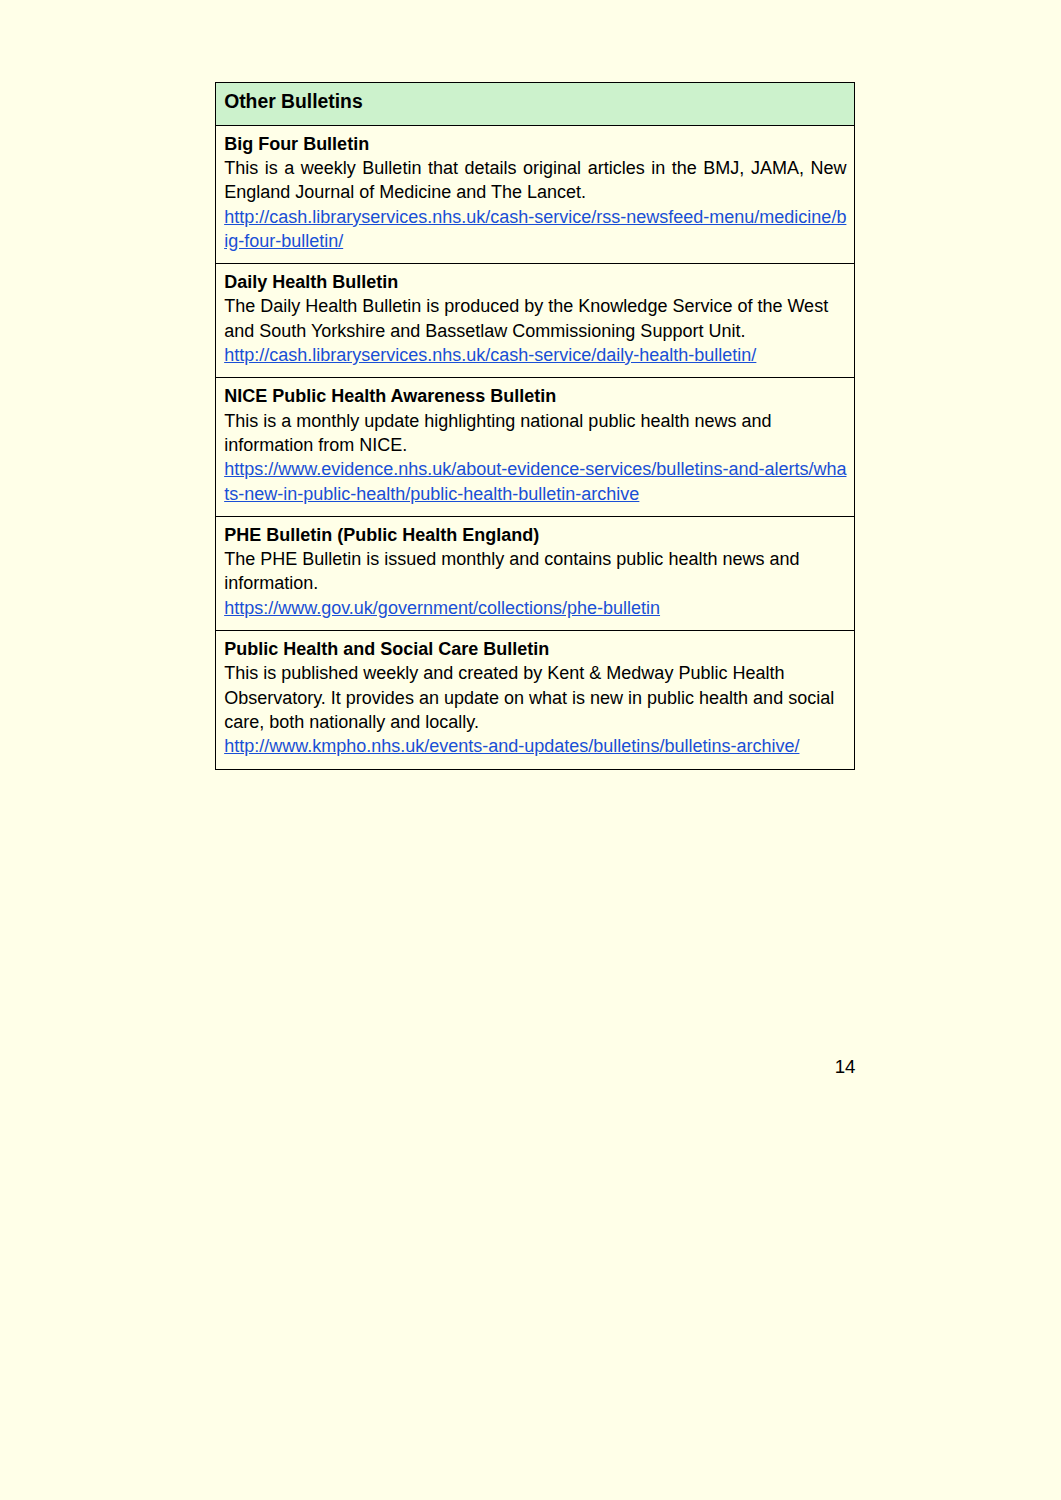| Other Bulletins |
| Big Four Bulletin This is a weekly Bulletin that details original articles in the BMJ, JAMA, New England Journal of Medicine and The Lancet. http://cash.libraryservices.nhs.uk/cash-service/rss-newsfeed-menu/medicine/big-four-bulletin/ |
| Daily Health Bulletin The Daily Health Bulletin is produced by the Knowledge Service of the West and South Yorkshire and Bassetlaw Commissioning Support Unit. http://cash.libraryservices.nhs.uk/cash-service/daily-health-bulletin/ |
| NICE Public Health Awareness Bulletin This is a monthly update highlighting national public health news and information from NICE. https://www.evidence.nhs.uk/about-evidence-services/bulletins-and-alerts/whats-new-in-public-health/public-health-bulletin-archive |
| PHE Bulletin (Public Health England) The PHE Bulletin is issued monthly and contains public health news and information. https://www.gov.uk/government/collections/phe-bulletin |
| Public Health and Social Care Bulletin This is published weekly and created by Kent & Medway Public Health Observatory. It provides an update on what is new in public health and social care, both nationally and locally. http://www.kmpho.nhs.uk/events-and-updates/bulletins/bulletins-archive/ |
14